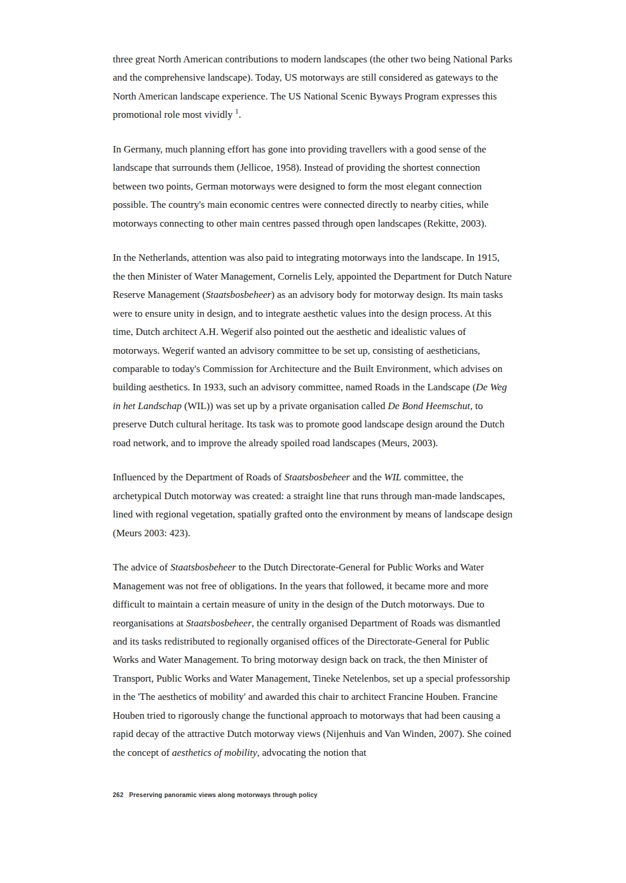three great North American contributions to modern landscapes (the other two being National Parks and the comprehensive landscape). Today, US motorways are still considered as gateways to the North American landscape experience. The US National Scenic Byways Program expresses this promotional role most vividly 1.
In Germany, much planning effort has gone into providing travellers with a good sense of the landscape that surrounds them (Jellicoe, 1958). Instead of providing the shortest connection between two points, German motorways were designed to form the most elegant connection possible. The country's main economic centres were connected directly to nearby cities, while motorways connecting to other main centres passed through open landscapes (Rekitte, 2003).
In the Netherlands, attention was also paid to integrating motorways into the landscape. In 1915, the then Minister of Water Management, Cornelis Lely, appointed the Department for Dutch Nature Reserve Management (Staatsbosbeheer) as an advisory body for motorway design. Its main tasks were to ensure unity in design, and to integrate aesthetic values into the design process. At this time, Dutch architect A.H. Wegerif also pointed out the aesthetic and idealistic values of motorways. Wegerif wanted an advisory committee to be set up, consisting of aestheticians, comparable to today's Commission for Architecture and the Built Environment, which advises on building aesthetics. In 1933, such an advisory committee, named Roads in the Landscape (De Weg in het Landschap (WIL)) was set up by a private organisation called De Bond Heemschut, to preserve Dutch cultural heritage. Its task was to promote good landscape design around the Dutch road network, and to improve the already spoiled road landscapes (Meurs, 2003).
Influenced by the Department of Roads of Staatsbosbeheer and the WIL committee, the archetypical Dutch motorway was created: a straight line that runs through man-made landscapes, lined with regional vegetation, spatially grafted onto the environment by means of landscape design (Meurs 2003: 423).
The advice of Staatsbosbeheer to the Dutch Directorate-General for Public Works and Water Management was not free of obligations. In the years that followed, it became more and more difficult to maintain a certain measure of unity in the design of the Dutch motorways. Due to reorganisations at Staatsbosbeheer, the centrally organised Department of Roads was dismantled and its tasks redistributed to regionally organised offices of the Directorate-General for Public Works and Water Management. To bring motorway design back on track, the then Minister of Transport, Public Works and Water Management, Tineke Netelenbos, set up a special professorship in the 'The aesthetics of mobility' and awarded this chair to architect Francine Houben. Francine Houben tried to rigorously change the functional approach to motorways that had been causing a rapid decay of the attractive Dutch motorway views (Nijenhuis and Van Winden, 2007). She coined the concept of aesthetics of mobility, advocating the notion that
262 Preserving panoramic views along motorways through policy